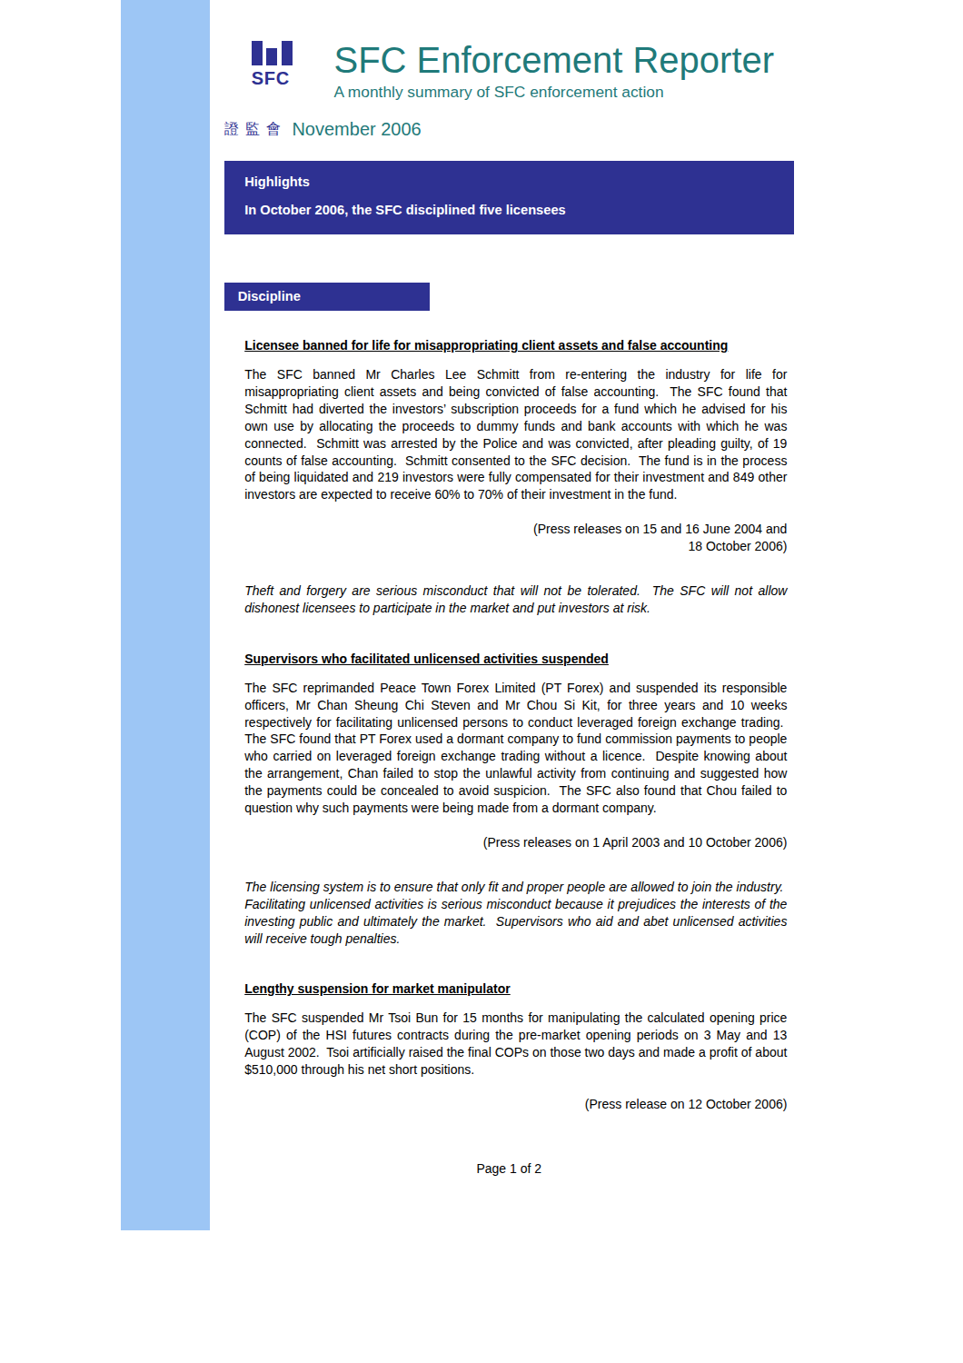SFC
SFC Enforcement Reporter
A monthly summary of SFC enforcement action
證 監 會
November 2006
Highlights
In October 2006, the SFC disciplined five licensees
Discipline
Licensee banned for life for misappropriating client assets and false accounting
The SFC banned Mr Charles Lee Schmitt from re-entering the industry for life for misappropriating client assets and being convicted of false accounting. The SFC found that Schmitt had diverted the investors’ subscription proceeds for a fund which he advised for his own use by allocating the proceeds to dummy funds and bank accounts with which he was connected. Schmitt was arrested by the Police and was convicted, after pleading guilty, of 19 counts of false accounting. Schmitt consented to the SFC decision. The fund is in the process of being liquidated and 219 investors were fully compensated for their investment and 849 other investors are expected to receive 60% to 70% of their investment in the fund.
(Press releases on 15 and 16 June 2004 and
18 October 2006)
Theft and forgery are serious misconduct that will not be tolerated. The SFC will not allow dishonest licensees to participate in the market and put investors at risk.
Supervisors who facilitated unlicensed activities suspended
The SFC reprimanded Peace Town Forex Limited (PT Forex) and suspended its responsible officers, Mr Chan Sheung Chi Steven and Mr Chou Si Kit, for three years and 10 weeks respectively for facilitating unlicensed persons to conduct leveraged foreign exchange trading. The SFC found that PT Forex used a dormant company to fund commission payments to people who carried on leveraged foreign exchange trading without a licence. Despite knowing about the arrangement, Chan failed to stop the unlawful activity from continuing and suggested how the payments could be concealed to avoid suspicion. The SFC also found that Chou failed to question why such payments were being made from a dormant company.
(Press releases on 1 April 2003 and 10 October 2006)
The licensing system is to ensure that only fit and proper people are allowed to join the industry. Facilitating unlicensed activities is serious misconduct because it prejudices the interests of the investing public and ultimately the market. Supervisors who aid and abet unlicensed activities will receive tough penalties.
Lengthy suspension for market manipulator
The SFC suspended Mr Tsoi Bun for 15 months for manipulating the calculated opening price (COP) of the HSI futures contracts during the pre-market opening periods on 3 May and 13 August 2002. Tsoi artificially raised the final COPs on those two days and made a profit of about $510,000 through his net short positions.
(Press release on 12 October 2006)
Page 1 of 2